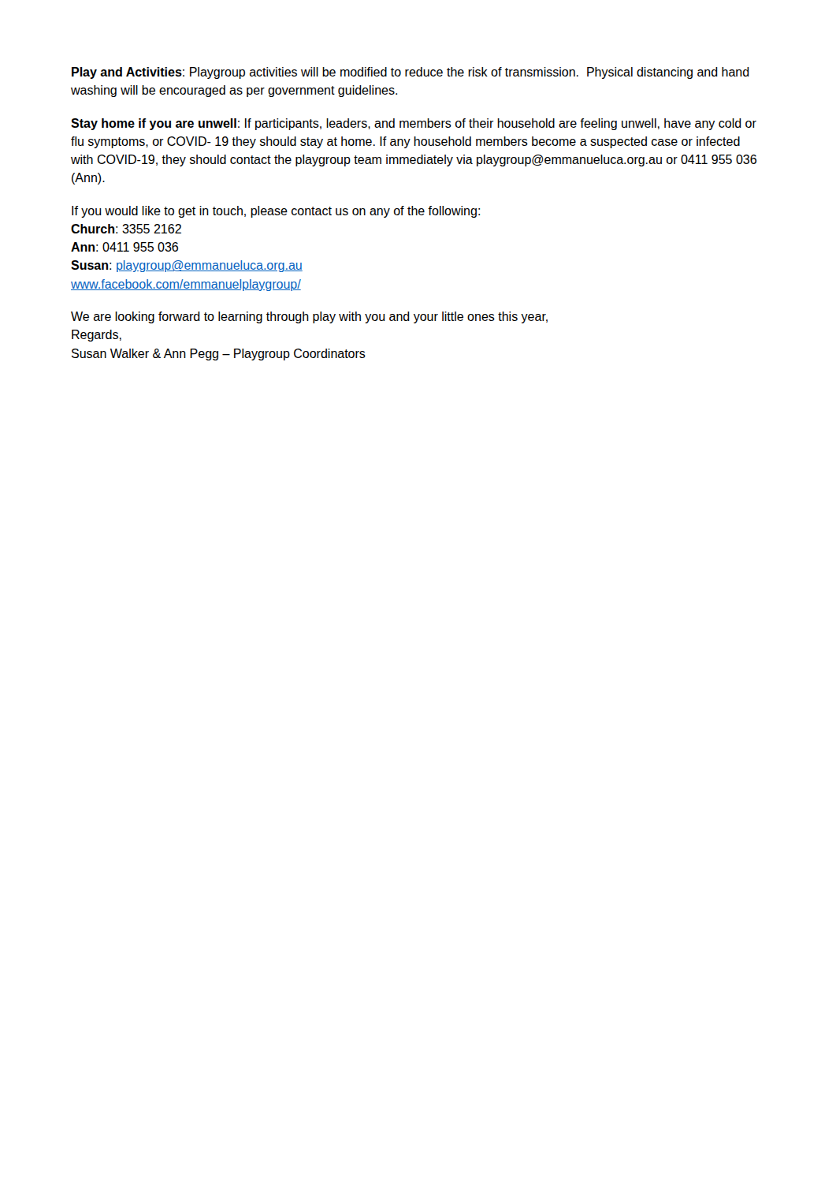Play and Activities: Playgroup activities will be modified to reduce the risk of transmission. Physical distancing and hand washing will be encouraged as per government guidelines.
Stay home if you are unwell: If participants, leaders, and members of their household are feeling unwell, have any cold or flu symptoms, or COVID- 19 they should stay at home. If any household members become a suspected case or infected with COVID-19, they should contact the playgroup team immediately via playgroup@emmanueluca.org.au or 0411 955 036 (Ann).
If you would like to get in touch, please contact us on any of the following:
Church: 3355 2162
Ann: 0411 955 036
Susan: playgroup@emmanueluca.org.au
www.facebook.com/emmanuelplaygroup/
We are looking forward to learning through play with you and your little ones this year,
Regards,
Susan Walker & Ann Pegg – Playgroup Coordinators